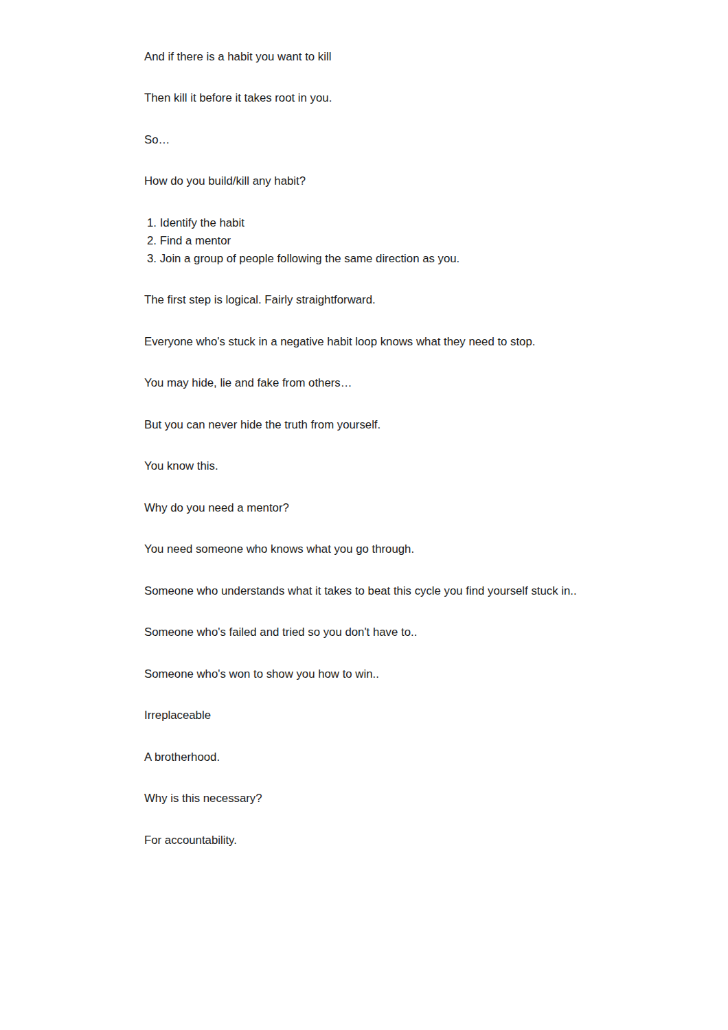And if there is a habit you want to kill
Then kill it before it takes root in you.
So…
How do you build/kill any habit?
Identify the habit
Find a mentor
Join a group of people following the same direction as you.
The first step is logical. Fairly straightforward.
Everyone who's stuck in a negative habit loop knows what they need to stop.
You may hide, lie and fake from others…
But you can never hide the truth from yourself.
You know this.
Why do you need a mentor?
You need someone who knows what you go through.
Someone who understands what it takes to beat this cycle you find yourself stuck in..
Someone who's failed and tried so you don't have to..
Someone who's won to show you how to win..
Irreplaceable
A brotherhood.
Why is this necessary?
For accountability.